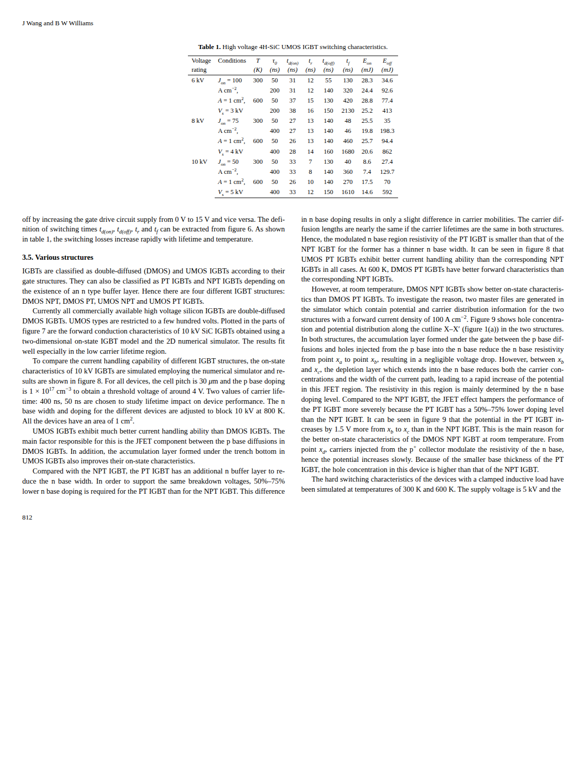J Wang and B W Williams
Table 1. High voltage 4H-SiC UMOS IGBT switching characteristics.
| Voltage rating | Conditions | T (K) | τ 0 (ns) | t d(on) (ns) | t r (ns) | t d(off) (ns) | t f (ns) | E on (mJ) | E off (mJ) |
| --- | --- | --- | --- | --- | --- | --- | --- | --- | --- |
| 6 kV | J on = 100 | 300 | 50 | 31 | 12 | 55 | 130 | 28.3 | 34.6 |
| A cm −2 , | | 200 | 31 | 12 | 140 | 320 | 24.4 | 92.6 |
| A = 1 cm 2 , | 600 | 50 | 37 | 15 | 130 | 420 | 28.8 | 77.4 |
| V s = 3 kV | | 200 | 38 | 16 | 150 | 2130 | 25.2 | 413 |
| 8 kV | J on = 75 | 300 | 50 | 27 | 13 | 140 | 48 | 25.5 | 35 |
| A cm −2 , | | 400 | 27 | 13 | 140 | 46 | 19.8 | 198.3 |
| A = 1 cm 2 , | 600 | 50 | 26 | 13 | 140 | 460 | 25.7 | 94.4 |
| V s = 4 kV | | 400 | 28 | 14 | 160 | 1680 | 20.6 | 862 |
| 10 kV | J on = 50 | 300 | 50 | 33 | 7 | 130 | 40 | 8.6 | 27.4 |
| A cm −2 , | | 400 | 33 | 8 | 140 | 360 | 7.4 | 129.7 |
| A = 1 cm 2 , | 600 | 50 | 26 | 10 | 140 | 270 | 17.5 | 70 |
| V s = 5 kV | | 400 | 33 | 12 | 150 | 1610 | 14.6 | 592 |
off by increasing the gate drive circuit supply from 0 V to 15 V and vice versa. The definition of switching times td(on), td(off), tr and tf can be extracted from figure 6. As shown in table 1, the switching losses increase rapidly with lifetime and temperature.
3.5. Various structures
IGBTs are classified as double-diffused (DMOS) and UMOS IGBTs according to their gate structures. They can also be classified as PT IGBTs and NPT IGBTs depending on the existence of an n type buffer layer. Hence there are four different IGBT structures: DMOS NPT, DMOS PT, UMOS NPT and UMOS PT IGBTs.
Currently all commercially available high voltage silicon IGBTs are double-diffused DMOS IGBTs. UMOS types are restricted to a few hundred volts. Plotted in the parts of figure 7 are the forward conduction characteristics of 10 kV SiC IGBTs obtained using a two-dimensional on-state IGBT model and the 2D numerical simulator. The results fit well especially in the low carrier lifetime region.
To compare the current handling capability of different IGBT structures, the on-state characteristics of 10 kV IGBTs are simulated employing the numerical simulator and results are shown in figure 8. For all devices, the cell pitch is 30 μm and the p base doping is 1 × 1017 cm−3 to obtain a threshold voltage of around 4 V. Two values of carrier lifetime: 400 ns, 50 ns are chosen to study lifetime impact on device performance. The n base width and doping for the different devices are adjusted to block 10 kV at 800 K. All the devices have an area of 1 cm2.
UMOS IGBTs exhibit much better current handling ability than DMOS IGBTs. The main factor responsible for this is the JFET component between the p base diffusions in DMOS IGBTs. In addition, the accumulation layer formed under the trench bottom in UMOS IGBTs also improves their on-state characteristics.
Compared with the NPT IGBT, the PT IGBT has an additional n buffer layer to reduce the n base width. In order to support the same breakdown voltages, 50%–75% lower n base doping is required for the PT IGBT than for the NPT IGBT. This difference in n base doping results in only a slight difference in carrier mobilities. The carrier diffusion lengths are nearly the same if the carrier lifetimes are the same in both structures. Hence, the modulated n base region resistivity of the PT IGBT is smaller than that of the NPT IGBT for the former has a thinner n base width. It can be seen in figure 8 that UMOS PT IGBTs exhibit better current handling ability than the corresponding NPT IGBTs in all cases. At 600 K, DMOS PT IGBTs have better forward characteristics than the corresponding NPT IGBTs.
However, at room temperature, DMOS NPT IGBTs show better on-state characteristics than DMOS PT IGBTs. To investigate the reason, two master files are generated in the simulator which contain potential and carrier distribution information for the two structures with a forward current density of 100 A cm−2. Figure 9 shows hole concentration and potential distribution along the cutline X–X′ (figure 1(a)) in the two structures. In both structures, the accumulation layer formed under the gate between the p base diffusions and holes injected from the p base into the n base reduce the n base resistivity from point xa to point xb, resulting in a negligible voltage drop. However, between xb and xc, the depletion layer which extends into the n base reduces both the carrier concentrations and the width of the current path, leading to a rapid increase of the potential in this JFET region. The resistivity in this region is mainly determined by the n base doping level. Compared to the NPT IGBT, the JFET effect hampers the performance of the PT IGBT more severely because the PT IGBT has a 50%–75% lower doping level than the NPT IGBT. It can be seen in figure 9 that the potential in the PT IGBT increases by 1.5 V more from xb to xc than in the NPT IGBT. This is the main reason for the better on-state characteristics of the DMOS NPT IGBT at room temperature. From point xd, carriers injected from the p+ collector modulate the resistivity of the n base, hence the potential increases slowly. Because of the smaller base thickness of the PT IGBT, the hole concentration in this device is higher than that of the NPT IGBT.
The hard switching characteristics of the devices with a clamped inductive load have been simulated at temperatures of 300 K and 600 K. The supply voltage is 5 kV and the
812